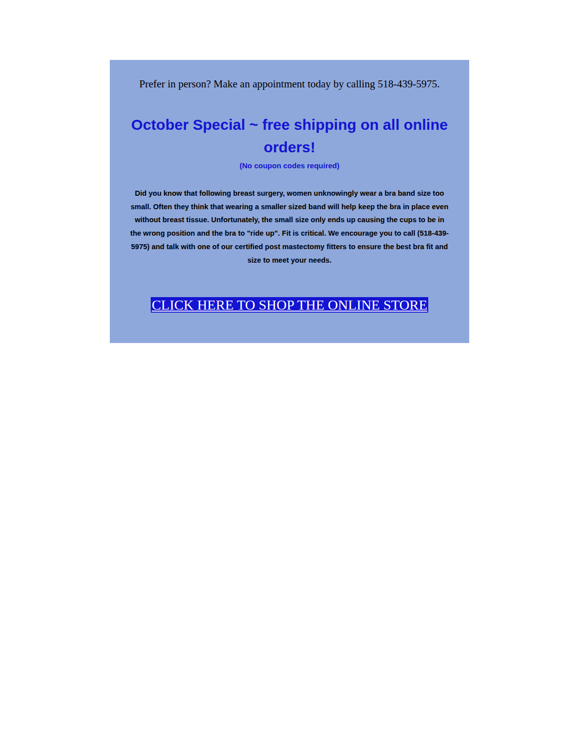Prefer in person? Make an appointment today by calling 518-439-5975.
October Special ~ free shipping on all online orders!
(No coupon codes required)
Did you know that following breast surgery, women unknowingly wear a bra band size too small. Often they think that wearing a smaller sized band will help keep the bra in place even without breast tissue. Unfortunately, the small size only ends up causing the cups to be in the wrong position and the bra to "ride up". Fit is critical. We encourage you to call (518-439-5975) and talk with one of our certified post mastectomy fitters to ensure the best bra fit and size to meet your needs.
CLICK HERE TO SHOP THE ONLINE STORE